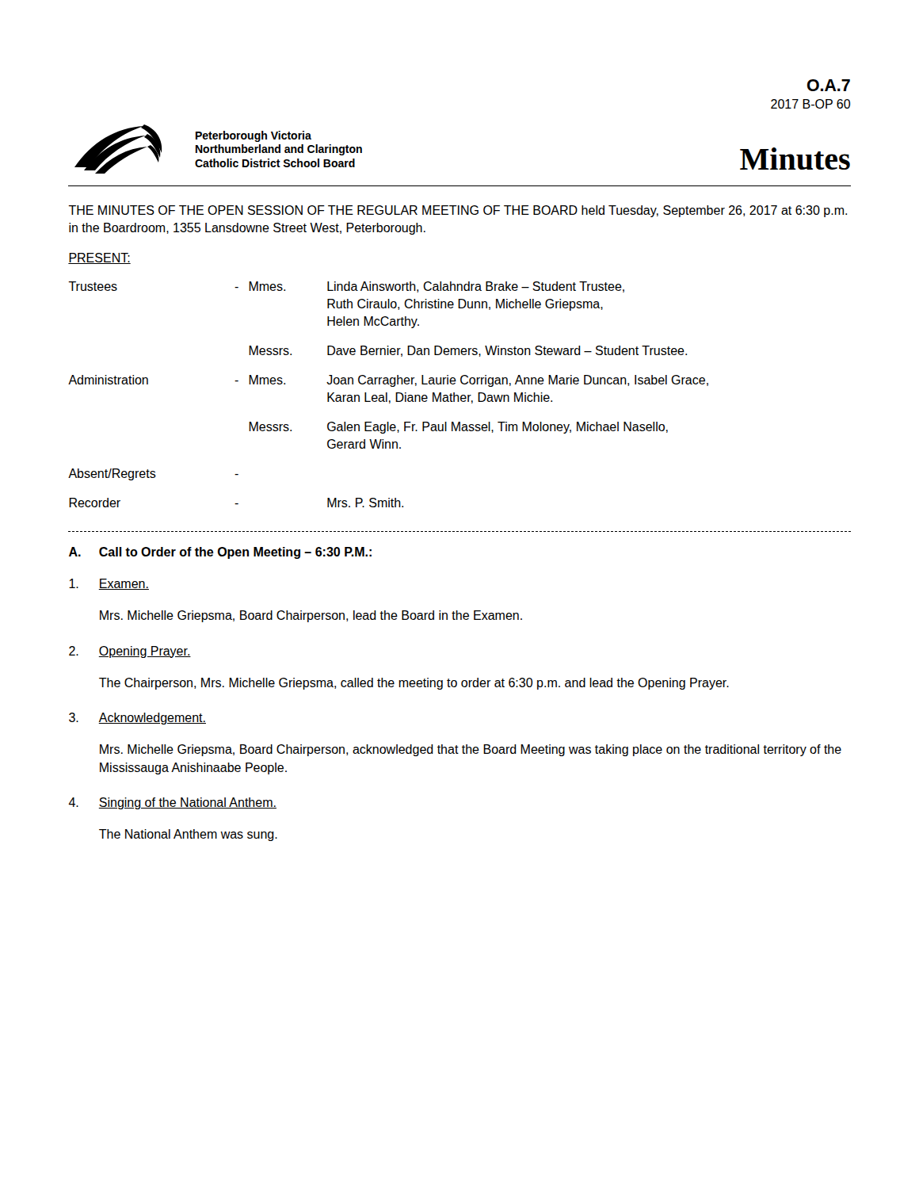O.A.7
2017 B-OP 60
Peterborough Victoria
Northumberland and Clarington
Catholic District School Board
Minutes
THE MINUTES OF THE OPEN SESSION OF THE REGULAR MEETING OF THE BOARD held Tuesday, September 26, 2017 at 6:30 p.m. in the Boardroom, 1355 Lansdowne Street West, Peterborough.
PRESENT:
| Trustees | - | Mmes. | Linda Ainsworth, Calahndra Brake – Student Trustee, Ruth Ciraulo, Christine Dunn, Michelle Griepsma, Helen McCarthy. |
| | | Messrs. | Dave Bernier, Dan Demers, Winston Steward – Student Trustee. |
| Administration | - | Mmes. | Joan Carragher, Laurie Corrigan, Anne Marie Duncan, Isabel Grace, Karan Leal, Diane Mather, Dawn Michie. |
| | | Messrs. | Galen Eagle, Fr. Paul Massel, Tim Moloney, Michael Nasello, Gerard Winn. |
| Absent/Regrets | - | | |
| Recorder | - | | Mrs. P. Smith. |
A. Call to Order of the Open Meeting – 6:30 P.M.:
Examen.
Mrs. Michelle Griepsma, Board Chairperson, lead the Board in the Examen.
Opening Prayer.
The Chairperson, Mrs. Michelle Griepsma, called the meeting to order at 6:30 p.m. and lead the Opening Prayer.
Acknowledgement.
Mrs. Michelle Griepsma, Board Chairperson, acknowledged that the Board Meeting was taking place on the traditional territory of the Mississauga Anishinaabe People.
Singing of the National Anthem.
The National Anthem was sung.